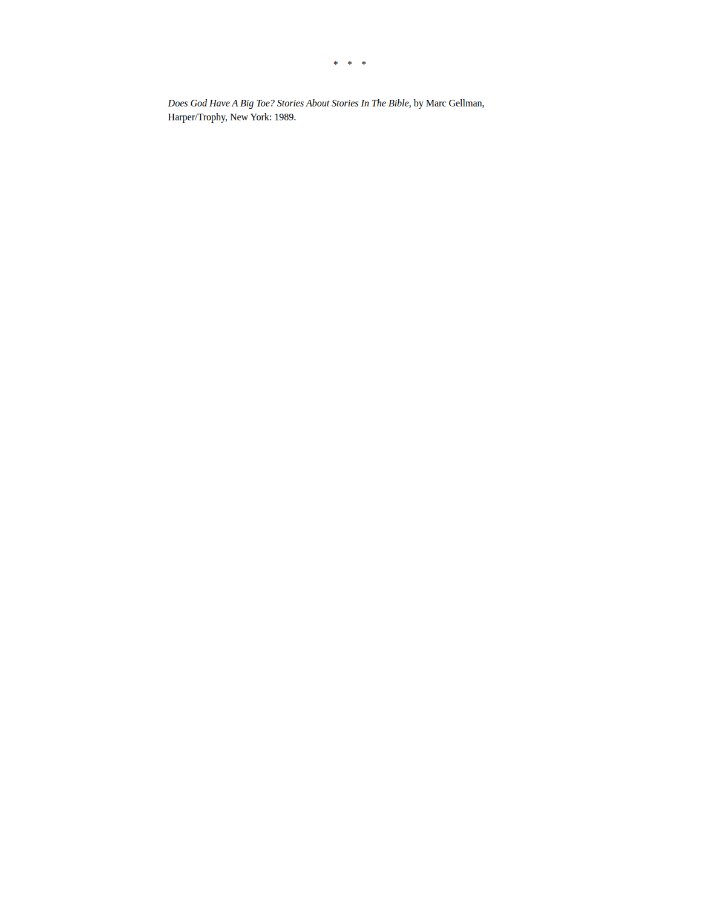* * *
Does God Have A Big Toe? Stories About Stories In The Bible, by Marc Gellman, Harper/Trophy, New York: 1989.